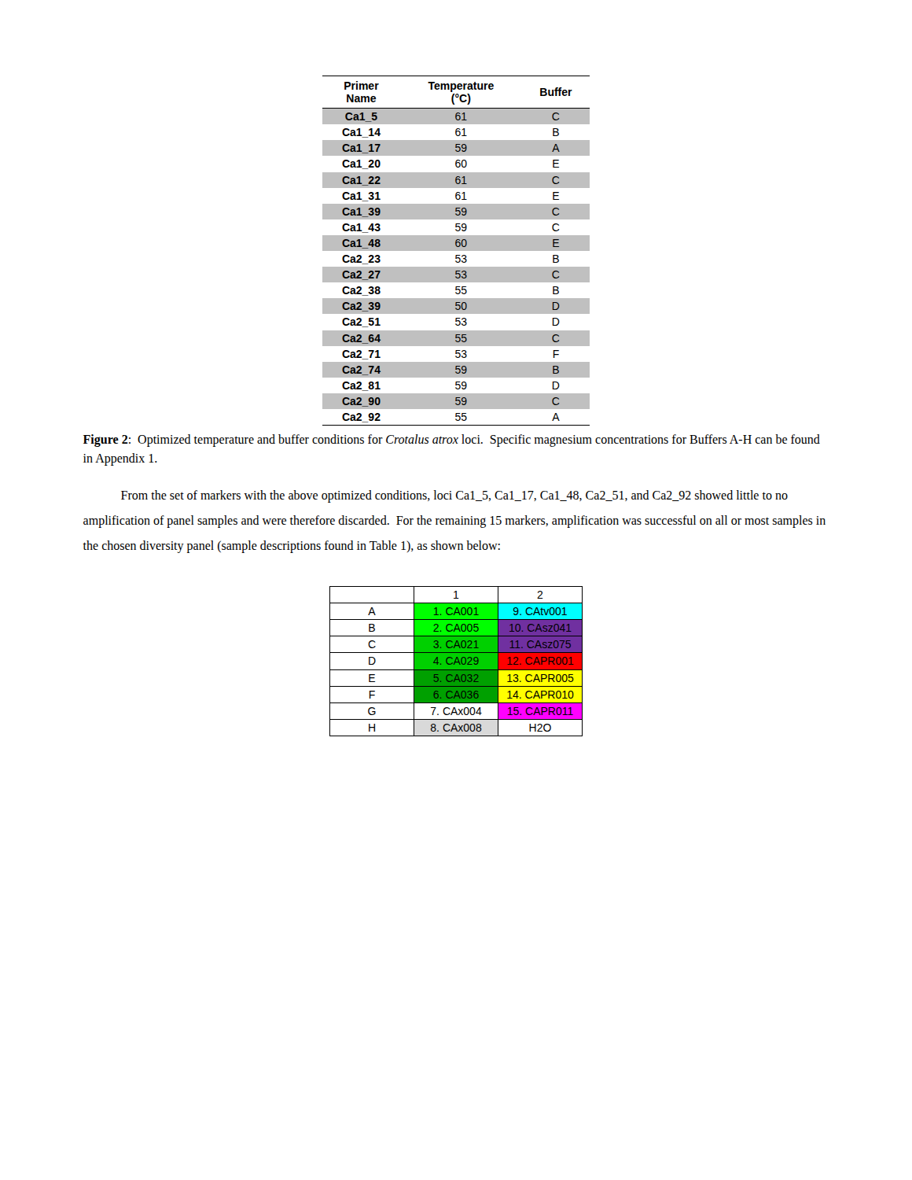| Primer Name | Temperature (°C) | Buffer |
| --- | --- | --- |
| Ca1_5 | 61 | C |
| Ca1_14 | 61 | B |
| Ca1_17 | 59 | A |
| Ca1_20 | 60 | E |
| Ca1_22 | 61 | C |
| Ca1_31 | 61 | E |
| Ca1_39 | 59 | C |
| Ca1_43 | 59 | C |
| Ca1_48 | 60 | E |
| Ca2_23 | 53 | B |
| Ca2_27 | 53 | C |
| Ca2_38 | 55 | B |
| Ca2_39 | 50 | D |
| Ca2_51 | 53 | D |
| Ca2_64 | 55 | C |
| Ca2_71 | 53 | F |
| Ca2_74 | 59 | B |
| Ca2_81 | 59 | D |
| Ca2_90 | 59 | C |
| Ca2_92 | 55 | A |
Figure 2: Optimized temperature and buffer conditions for Crotalus atrox loci. Specific magnesium concentrations for Buffers A-H can be found in Appendix 1.
From the set of markers with the above optimized conditions, loci Ca1_5, Ca1_17, Ca1_48, Ca2_51, and Ca2_92 showed little to no amplification of panel samples and were therefore discarded. For the remaining 15 markers, amplification was successful on all or most samples in the chosen diversity panel (sample descriptions found in Table 1), as shown below:
| | 1 | 2 |
| A | 1. CA001 | 9. CAtv001 |
| B | 2. CA005 | 10. CAsz041 |
| C | 3. CA021 | 11. CAsz075 |
| D | 4. CA029 | 12. CAPR001 |
| E | 5. CA032 | 13. CAPR005 |
| F | 6. CA036 | 14. CAPR010 |
| G | 7. CAx004 | 15. CAPR011 |
| H | 8. CAx008 | H2O |